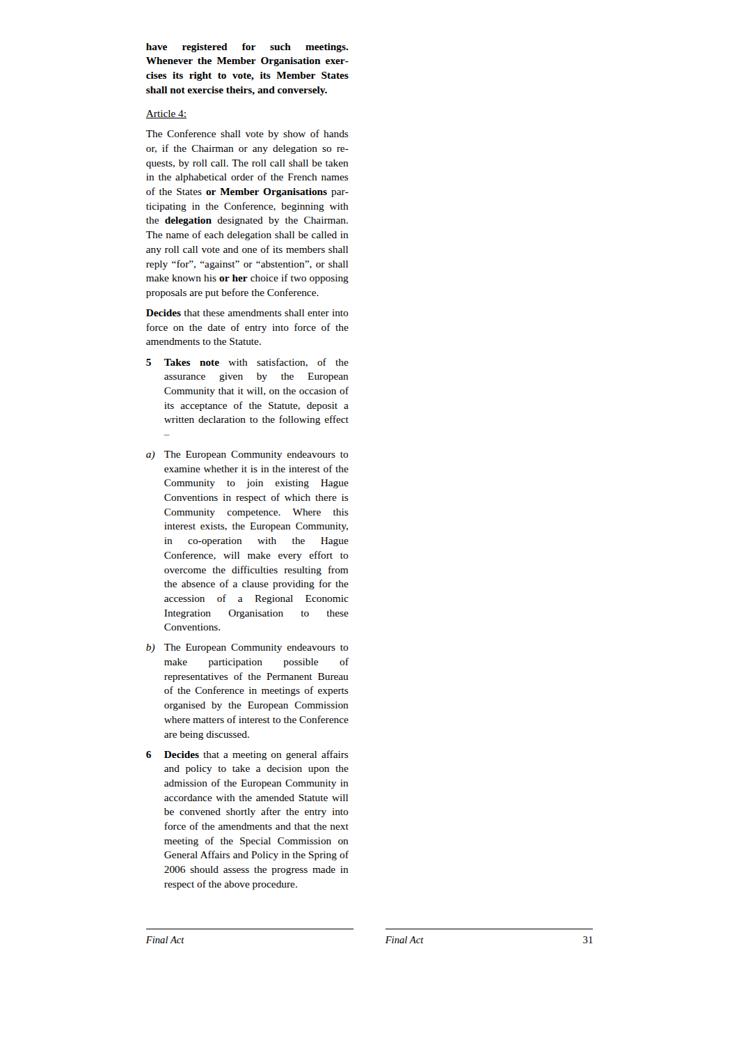have registered for such meetings. Whenever the Member Organisation exercises its right to vote, its Member States shall not exercise theirs, and conversely.
Article 4:
The Conference shall vote by show of hands or, if the Chairman or any delegation so requests, by roll call. The roll call shall be taken in the alphabetical order of the French names of the States or Member Organisations participating in the Conference, beginning with the delegation designated by the Chairman. The name of each delegation shall be called in any roll call vote and one of its members shall reply “for”, “against” or “abstention”, or shall make known his or her choice if two opposing proposals are put before the Conference.
Decides that these amendments shall enter into force on the date of entry into force of the amendments to the Statute.
5
Takes note with satisfaction, of the assurance given by the European Community that it will, on the occasion of its acceptance of the Statute, deposit a written declaration to the following effect –
a)
The European Community endeavours to examine whether it is in the interest of the Community to join existing Hague Conventions in respect of which there is Community competence. Where this interest exists, the European Community, in co-operation with the Hague Conference, will make every effort to overcome the difficulties resulting from the absence of a clause providing for the accession of a Regional Economic Integration Organisation to these Conventions.
b)
The European Community endeavours to make participation possible of representatives of the Permanent Bureau of the Conference in meetings of experts organised by the European Commission where matters of interest to the Conference are being discussed.
6
Decides that a meeting on general affairs and policy to take a decision upon the admission of the European Community in accordance with the amended Statute will be convened shortly after the entry into force of the amendments and that the next meeting of the Special Commission on General Affairs and Policy in the Spring of 2006 should assess the progress made in respect of the above procedure.
Final Act
Final Act 31